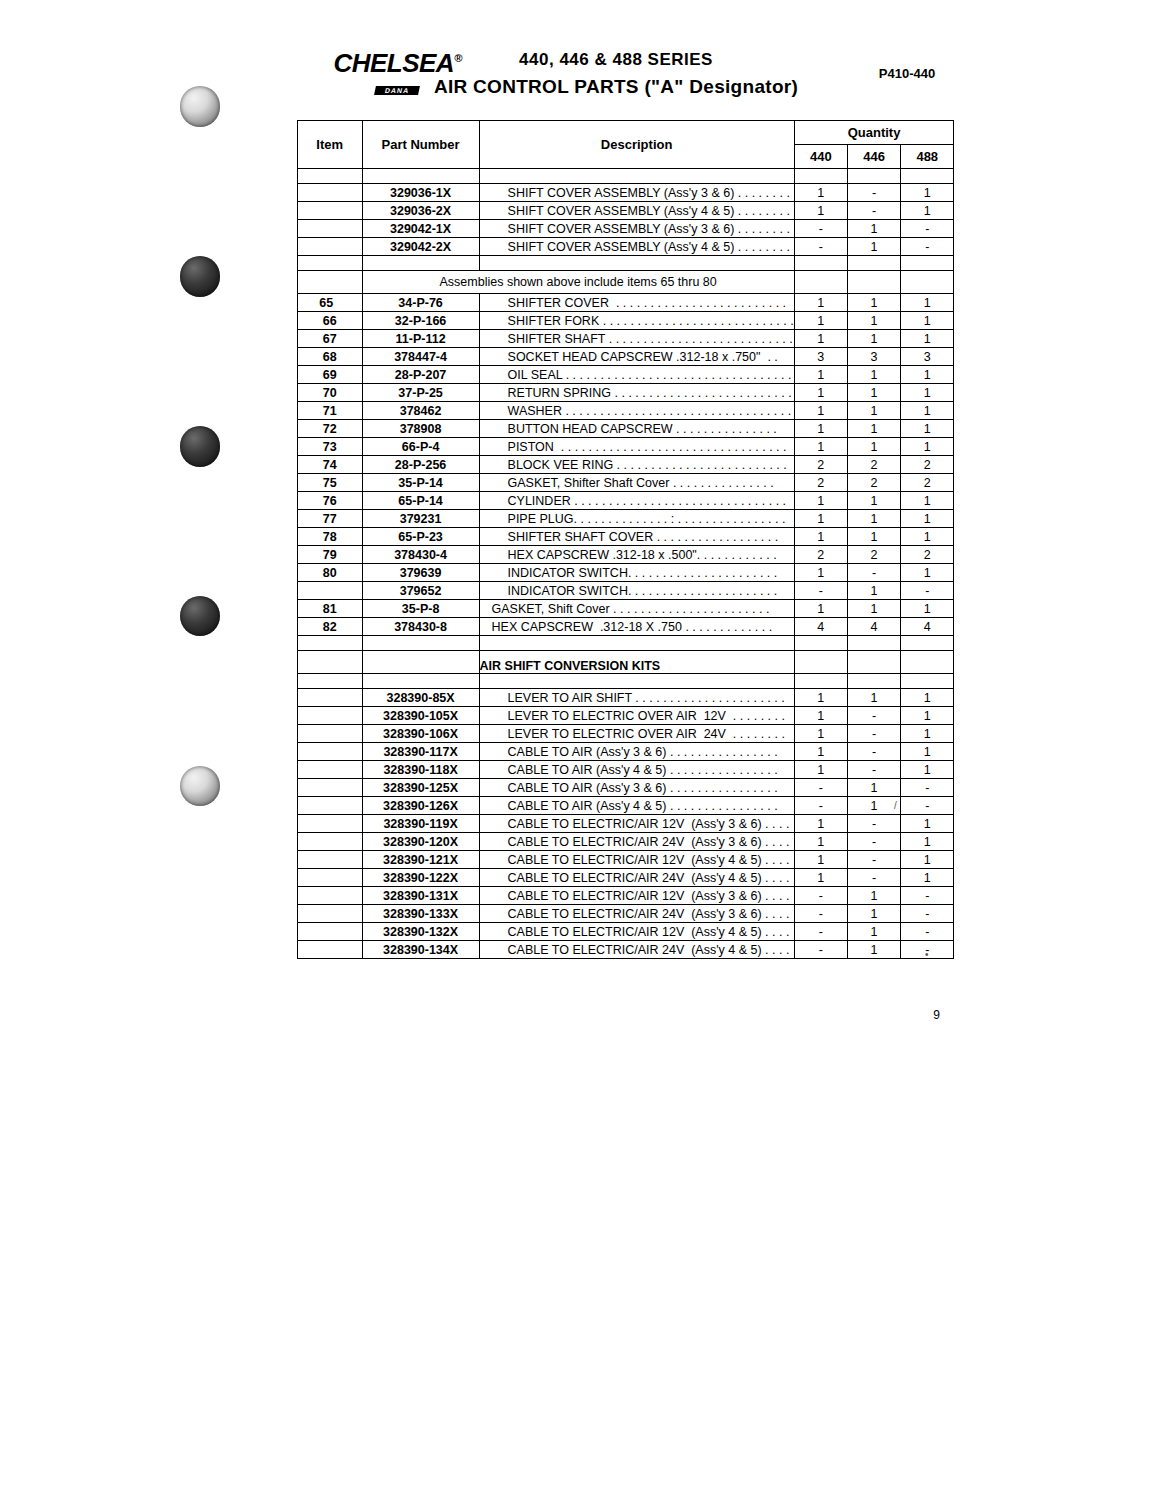CHELSEA®
DANA
440, 446 & 488 SERIES
AIR CONTROL PARTS ("A" Designator)
P410-440
| Item | Part Number | Description | Quantity |
| --- | --- | --- | --- |
| 440 | 446 | 488 |
| | 329036-1X | SHIFT COVER ASSEMBLY (Ass'y 3 & 6) . . . . . . . . | 1 | - | 1 |
| | 329036-2X | SHIFT COVER ASSEMBLY (Ass'y 4 & 5) . . . . . . . . | 1 | - | 1 |
| | 329042-1X | SHIFT COVER ASSEMBLY (Ass'y 3 & 6) . . . . . . . . | - | 1 | - |
| | 329042-2X | SHIFT COVER ASSEMBLY (Ass'y 4 & 5) . . . . . . . . | - | 1 | - |
| | Assemblies shown above include items 65 thru 80 | | | |
| 65 | 34-P-76 | SHIFTER COVER . . . . . . . . . . . . . . . . . . . . . . . . . | 1 | 1 | 1 |
| 66 | 32-P-166 | SHIFTER FORK . . . . . . . . . . . . . . . . . . . . . . . . . . . . | 1 | 1 | 1 |
| 67 | 11-P-112 | SHIFTER SHAFT . . . . . . . . . . . . . . . . . . . . . . . . . . . | 1 | 1 | 1 |
| 68 | 378447-4 | SOCKET HEAD CAPSCREW .312-18 x .750" . . | 3 | 3 | 3 |
| 69 | 28-P-207 | OIL SEAL . . . . . . . . . . . . . . . . . . . . . . . . . . . . . . . . . | 1 | 1 | 1 |
| 70 | 37-P-25 | RETURN SPRING . . . . . . . . . . . . . . . . . . . . . . . . . . | 1 | 1 | 1 |
| 71 | 378462 | WASHER . . . . . . . . . . . . . . . . . . . . . . . . . . . . . . . . . | 1 | 1 | 1 |
| 72 | 378908 | BUTTON HEAD CAPSCREW . . . . . . . . . . . . . . . | 1 | 1 | 1 |
| 73 | 66-P-4 | PISTON . . . . . . . . . . . . . . . . . . . . . . . . . . . . . . . . . | 1 | 1 | 1 |
| 74 | 28-P-256 | BLOCK VEE RING . . . . . . . . . . . . . . . . . . . . . . . . . | 2 | 2 | 2 |
| 75 | 35-P-14 | GASKET, Shifter Shaft Cover . . . . . . . . . . . . . . . | 2 | 2 | 2 |
| 76 | 65-P-14 | CYLINDER . . . . . . . . . . . . . . . . . . . . . . . . . . . . . . . | 1 | 1 | 1 |
| 77 | 379231 | PIPE PLUG. . . . . . . . . . . . . . : . . . . . . . . . . . . . . . . | 1 | 1 | 1 |
| 78 | 65-P-23 | SHIFTER SHAFT COVER . . . . . . . . . . . . . . . . . . | 1 | 1 | 1 |
| 79 | 378430-4 | HEX CAPSCREW .312-18 x .500". . . . . . . . . . . . | 2 | 2 | 2 |
| 80 | 379639 | INDICATOR SWITCH. . . . . . . . . . . . . . . . . . . . . . | 1 | - | 1 |
| | 379652 | INDICATOR SWITCH. . . . . . . . . . . . . . . . . . . . . . | - | 1 | - |
| 81 | 35-P-8 | GASKET, Shift Cover . . . . . . . . . . . . . . . . . . . . . . . | 1 | 1 | 1 |
| 82 | 378430-8 | HEX CAPSCREW .312-18 X .750 . . . . . . . . . . . . . | 4 | 4 | 4 |
| | | AIR SHIFT CONVERSION KITS | | | |
| | 328390-85X | LEVER TO AIR SHIFT . . . . . . . . . . . . . . . . . . . . . . | 1 | 1 | 1 |
| | 328390-105X | LEVER TO ELECTRIC OVER AIR 12V . . . . . . . . | 1 | - | 1 |
| | 328390-106X | LEVER TO ELECTRIC OVER AIR 24V . . . . . . . . | 1 | - | 1 |
| | 328390-117X | CABLE TO AIR (Ass'y 3 & 6) . . . . . . . . . . . . . . . . | 1 | - | 1 |
| | 328390-118X | CABLE TO AIR (Ass'y 4 & 5) . . . . . . . . . . . . . . . . | 1 | - | 1 |
| | 328390-125X | CABLE TO AIR (Ass'y 3 & 6) . . . . . . . . . . . . . . . . | - | 1 | - |
| | 328390-126X | CABLE TO AIR (Ass'y 4 & 5) . . . . . . . . . . . . . . . . | - | 1 | - |
| | 328390-119X | CABLE TO ELECTRIC/AIR 12V (Ass'y 3 & 6) . . . . | 1 | - | 1 |
| | 328390-120X | CABLE TO ELECTRIC/AIR 24V (Ass'y 3 & 6) . . . . | 1 | - | 1 |
| | 328390-121X | CABLE TO ELECTRIC/AIR 12V (Ass'y 4 & 5) . . . . | 1 | - | 1 |
| | 328390-122X | CABLE TO ELECTRIC/AIR 24V (Ass'y 4 & 5) . . . . | 1 | - | 1 |
| | 328390-131X | CABLE TO ELECTRIC/AIR 12V (Ass'y 3 & 6) . . . . | - | 1 | - |
| | 328390-133X | CABLE TO ELECTRIC/AIR 24V (Ass'y 3 & 6) . . . . | - | 1 | - |
| | 328390-132X | CABLE TO ELECTRIC/AIR 12V (Ass'y 4 & 5) . . . . | - | 1 | - |
| | 328390-134X | CABLE TO ELECTRIC/AIR 24V (Ass'y 4 & 5) . . . . | - | 1 | - |
/
•
9